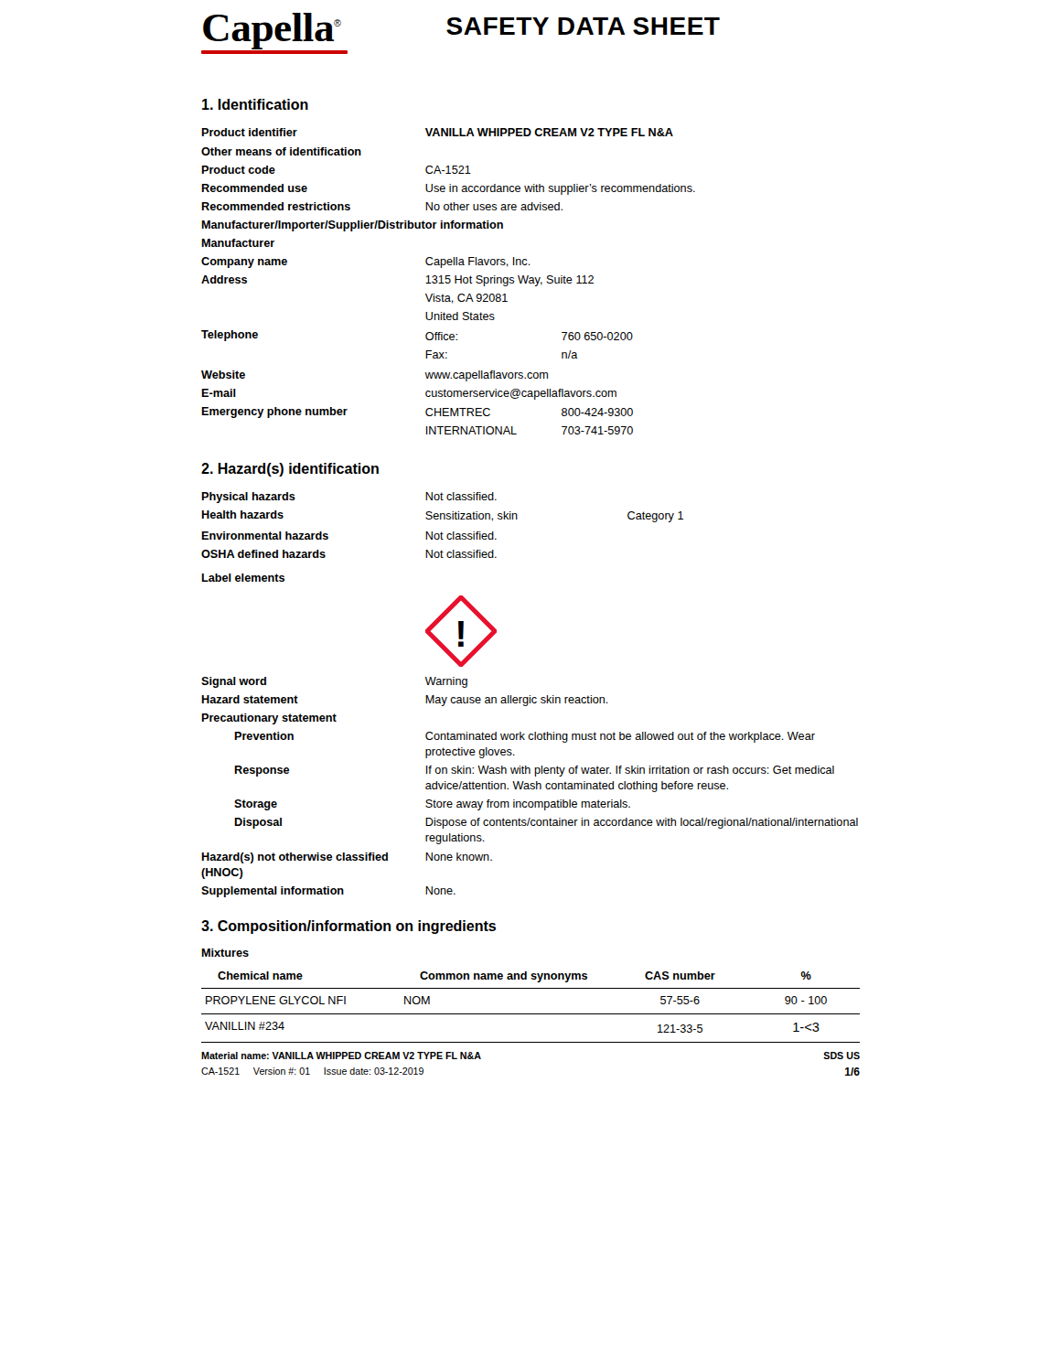Capella®
SAFETY DATA SHEET
1. Identification
| Product identifier | VANILLA WHIPPED CREAM V2 TYPE FL N&A |
| Other means of identification | |
| Product code | CA-1521 |
| Recommended use | Use in accordance with supplier’s recommendations. |
| Recommended restrictions | No other uses are advised. |
| Manufacturer/Importer/Supplier/Distributor information |
| Manufacturer | |
| Company name | Capella Flavors, Inc. |
| Address | 1315 Hot Springs Way, Suite 112 |
| | Vista, CA 92081 |
| | United States |
| Telephone | / Office: / 760 650-0200 / / Fax: / n/a / |
| Website | www.capellaflavors.com |
| E-mail | customerservice@capellaflavors.com |
| Emergency phone number | / CHEMTREC / 800-424-9300 / / INTERNATIONAL / 703-741-5970 / |
2. Hazard(s) identification
| Physical hazards | Not classified. |
| Health hazards | / Sensitization, skin / Category 1 / |
| Environmental hazards | Not classified. |
| OSHA defined hazards | Not classified. |
| Label elements | |
!
| Signal word | Warning |
| Hazard statement | May cause an allergic skin reaction. |
| Precautionary statement | |
| Prevention | Contaminated work clothing must not be allowed out of the workplace. Wear protective gloves. |
| Response | If on skin: Wash with plenty of water. If skin irritation or rash occurs: Get medical advice/attention. Wash contaminated clothing before reuse. |
| Storage | Store away from incompatible materials. |
| Disposal | Dispose of contents/container in accordance with local/regional/national/international regulations. |
| Hazard(s) not otherwise classified (HNOC) | None known. |
| Supplemental information | None. |
3. Composition/information on ingredients
Mixtures
| Chemical name | Common name and synonyms | CAS number | % |
| --- | --- | --- | --- |
| PROPYLENE GLYCOL NFI | NOM | 57-55-6 | 90 - 100 |
| VANILLIN #234 | | 121-33-5 | 1-<3 |
Material name: VANILLA WHIPPED CREAM V2 TYPE FL N&A SDS US
CA-1521 Version #: 01 Issue date: 03-12-2019 1/6